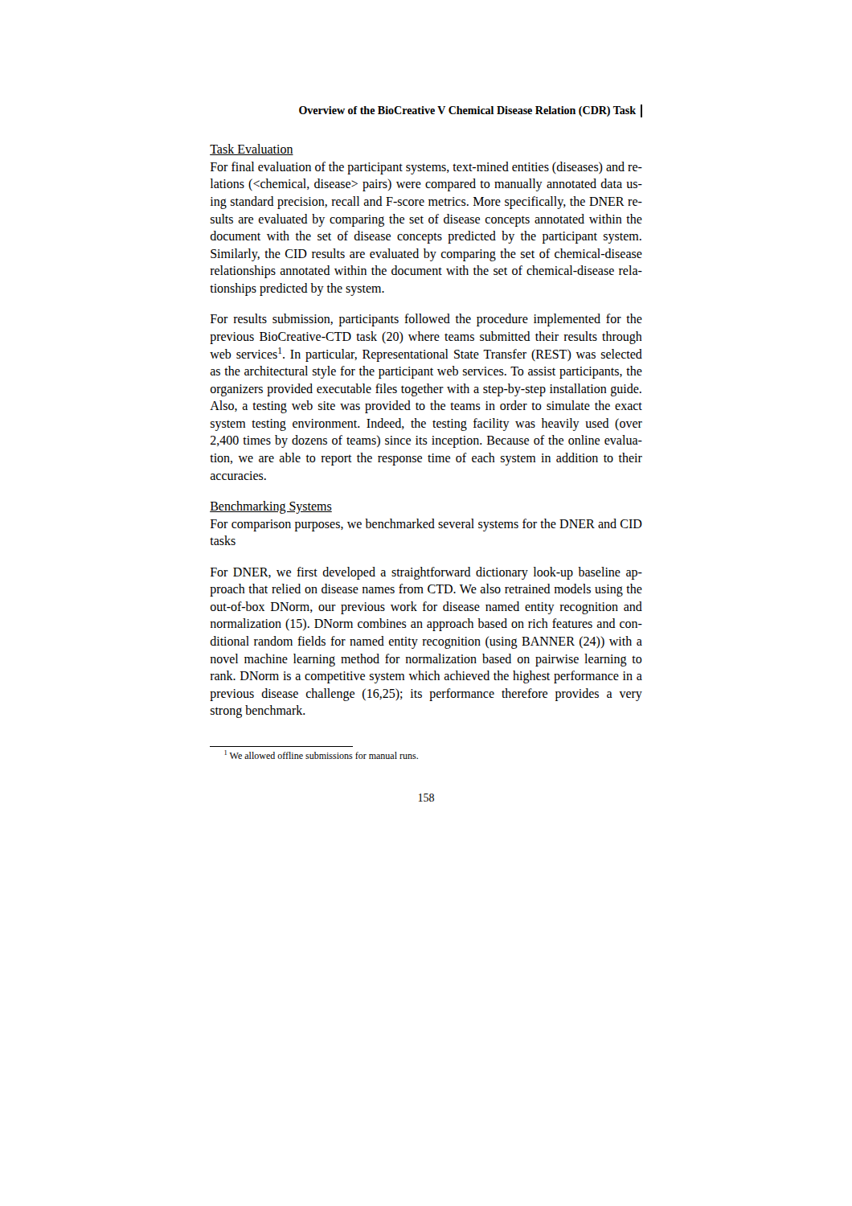Overview of the BioCreative V Chemical Disease Relation (CDR) Task
Task Evaluation
For final evaluation of the participant systems, text-mined entities (diseases) and relations (<chemical, disease> pairs) were compared to manually annotated data using standard precision, recall and F-score metrics. More specifically, the DNER results are evaluated by comparing the set of disease concepts annotated within the document with the set of disease concepts predicted by the participant system. Similarly, the CID results are evaluated by comparing the set of chemical-disease relationships annotated within the document with the set of chemical-disease relationships predicted by the system.
For results submission, participants followed the procedure implemented for the previous BioCreative-CTD task (20) where teams submitted their results through web services1. In particular, Representational State Transfer (REST) was selected as the architectural style for the participant web services. To assist participants, the organizers provided executable files together with a step-by-step installation guide. Also, a testing web site was provided to the teams in order to simulate the exact system testing environment. Indeed, the testing facility was heavily used (over 2,400 times by dozens of teams) since its inception. Because of the online evaluation, we are able to report the response time of each system in addition to their accuracies.
Benchmarking Systems
For comparison purposes, we benchmarked several systems for the DNER and CID tasks
For DNER, we first developed a straightforward dictionary look-up baseline approach that relied on disease names from CTD. We also retrained models using the out-of-box DNorm, our previous work for disease named entity recognition and normalization (15). DNorm combines an approach based on rich features and conditional random fields for named entity recognition (using BANNER (24)) with a novel machine learning method for normalization based on pairwise learning to rank. DNorm is a competitive system which achieved the highest performance in a previous disease challenge (16,25); its performance therefore provides a very strong benchmark.
1 We allowed offline submissions for manual runs.
158